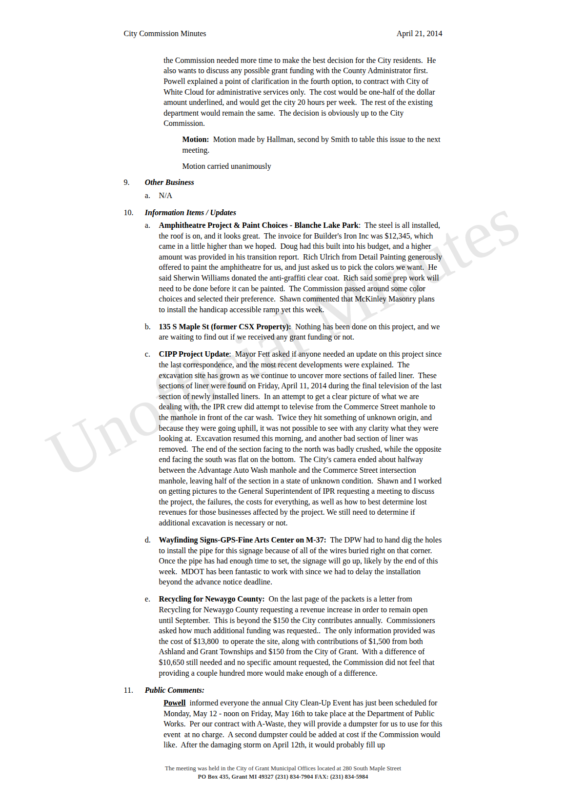Unofficial Minutes
City Commission Minutes
April 21, 2014
the Commission needed more time to make the best decision for the City residents. He also wants to discuss any possible grant funding with the County Administrator first. Powell explained a point of clarification in the fourth option, to contract with City of White Cloud for administrative services only. The cost would be one-half of the dollar amount underlined, and would get the city 20 hours per week. The rest of the existing department would remain the same. The decision is obviously up to the City Commission.
Motion: Motion made by Hallman, second by Smith to table this issue to the next meeting.
Motion carried unanimously
9.
Other Business
a.
N/A
10.
Information Items / Updates
a.
Amphitheatre Project & Paint Choices - Blanche Lake Park: The steel is all installed, the roof is on, and it looks great. The invoice for Builder's Iron Inc was $12,345, which came in a little higher than we hoped. Doug had this built into his budget, and a higher amount was provided in his transition report. Rich Ulrich from Detail Painting generously offered to paint the amphitheatre for us, and just asked us to pick the colors we want. He said Sherwin Williams donated the anti-graffiti clear coat. Rich said some prep work will need to be done before it can be painted. The Commission passed around some color choices and selected their preference. Shawn commented that McKinley Masonry plans to install the handicap accessible ramp yet this week.
b.
135 S Maple St (former CSX Property): Nothing has been done on this project, and we are waiting to find out if we received any grant funding or not.
c.
CIPP Project Update: Mayor Fett asked if anyone needed an update on this project since the last correspondence, and the most recent developments were explained. The excavation site has grown as we continue to uncover more sections of failed liner. These sections of liner were found on Friday, April 11, 2014 during the final television of the last section of newly installed liners. In an attempt to get a clear picture of what we are dealing with, the IPR crew did attempt to televise from the Commerce Street manhole to the manhole in front of the car wash. Twice they hit something of unknown origin, and because they were going uphill, it was not possible to see with any clarity what they were looking at. Excavation resumed this morning, and another bad section of liner was removed. The end of the section facing to the north was badly crushed, while the opposite end facing the south was flat on the bottom. The City's camera ended about halfway between the Advantage Auto Wash manhole and the Commerce Street intersection manhole, leaving half of the section in a state of unknown condition. Shawn and I worked on getting pictures to the General Superintendent of IPR requesting a meeting to discuss the project, the failures, the costs for everything, as well as how to best determine lost revenues for those businesses affected by the project. We still need to determine if additional excavation is necessary or not.
d.
Wayfinding Signs-GPS-Fine Arts Center on M-37: The DPW had to hand dig the holes to install the pipe for this signage because of all of the wires buried right on that corner. Once the pipe has had enough time to set, the signage will go up, likely by the end of this week. MDOT has been fantastic to work with since we had to delay the installation beyond the advance notice deadline.
e.
Recycling for Newaygo County: On the last page of the packets is a letter from Recycling for Newaygo County requesting a revenue increase in order to remain open until September. This is beyond the $150 the City contributes annually. Commissioners asked how much additional funding was requested.. The only information provided was the cost of $13,800 to operate the site, along with contributions of $1,500 from both Ashland and Grant Townships and $150 from the City of Grant. With a difference of $10,650 still needed and no specific amount requested, the Commission did not feel that providing a couple hundred more would make enough of a difference.
11.
Public Comments:
Powell informed everyone the annual City Clean-Up Event has just been scheduled for Monday, May 12 - noon on Friday, May 16th to take place at the Department of Public Works. Per our contract with A-Waste, they will provide a dumpster for us to use for this event at no charge. A second dumpster could be added at cost if the Commission would like. After the damaging storm on April 12th, it would probably fill up
The meeting was held in the City of Grant Municipal Offices located at 280 South Maple Street
PO Box 435, Grant MI 49327 (231) 834-7904 FAX: (231) 834-5984